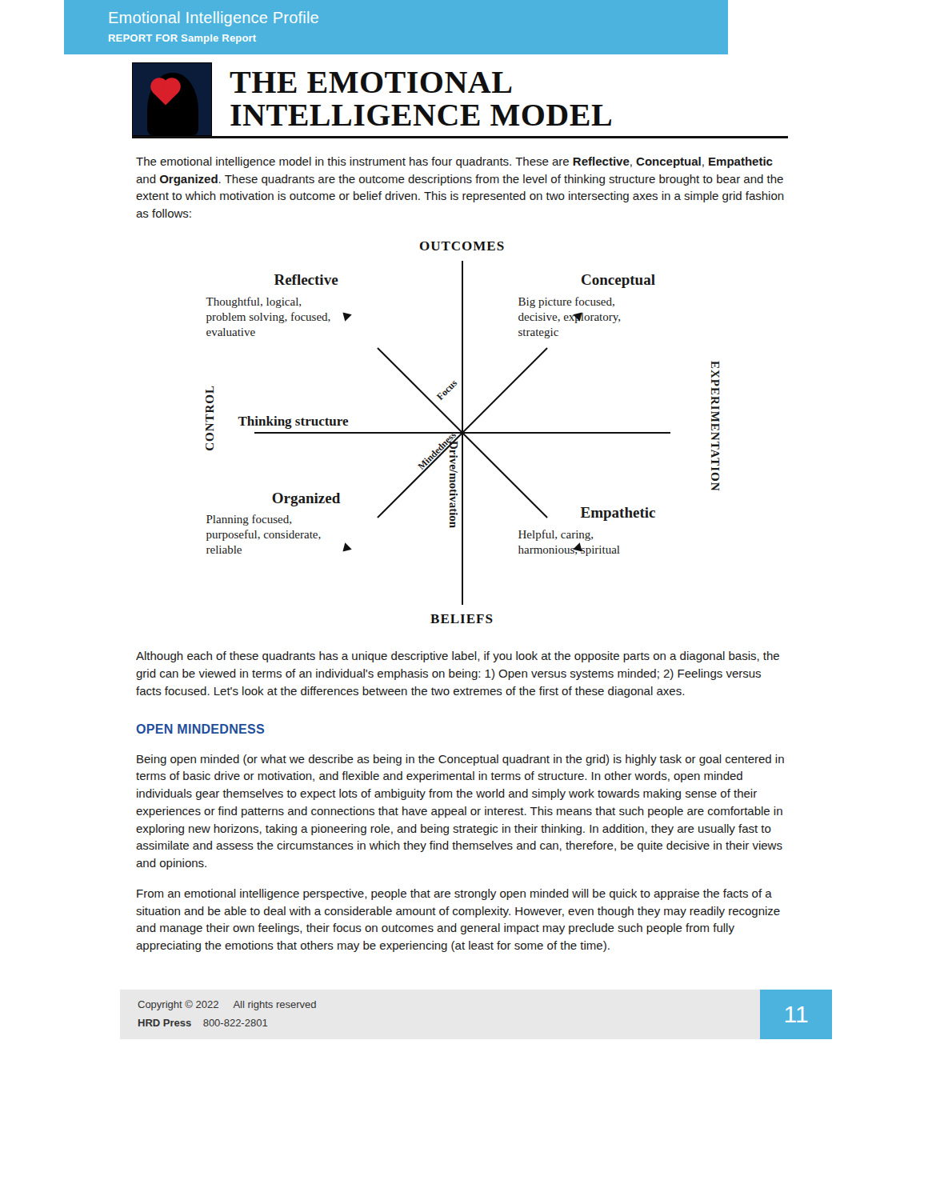Emotional Intelligence Profile
REPORT FOR Sample Report
THE EMOTIONAL
INTELLIGENCE MODEL
The emotional intelligence model in this instrument has four quadrants. These are Reflective, Conceptual, Empathetic and Organized. These quadrants are the outcome descriptions from the level of thinking structure brought to bear and the extent to which motivation is outcome or belief driven. This is represented on two intersecting axes in a simple grid fashion as follows:
OUTCOMES
Reflective
Thoughtful, logical,
problem solving, focused,
evaluative
Conceptual
Big picture focused,
decisive, exploratory,
strategic
Organized
Planning focused,
purposeful, considerate,
reliable
Empathetic
Helpful, caring,
harmonious, spiritual
Thinking structure
CONTROL
EXPERIMENTATION
Drive/motivation
Focus
Mindedness
BELIEFS
Although each of these quadrants has a unique descriptive label, if you look at the opposite parts on a diagonal basis, the grid can be viewed in terms of an individual's emphasis on being: 1) Open versus systems minded; 2) Feelings versus facts focused. Let's look at the differences between the two extremes of the first of these diagonal axes.
OPEN MINDEDNESS
Being open minded (or what we describe as being in the Conceptual quadrant in the grid) is highly task or goal centered in terms of basic drive or motivation, and flexible and experimental in terms of structure. In other words, open minded individuals gear themselves to expect lots of ambiguity from the world and simply work towards making sense of their experiences or find patterns and connections that have appeal or interest. This means that such people are comfortable in exploring new horizons, taking a pioneering role, and being strategic in their thinking. In addition, they are usually fast to assimilate and assess the circumstances in which they find themselves and can, therefore, be quite decisive in their views and opinions.
From an emotional intelligence perspective, people that are strongly open minded will be quick to appraise the facts of a situation and be able to deal with a considerable amount of complexity. However, even though they may readily recognize and manage their own feelings, their focus on outcomes and general impact may preclude such people from fully appreciating the emotions that others may be experiencing (at least for some of the time).
Copyright © 2022 All rights reserved
HRD Press 800-822-2801
11